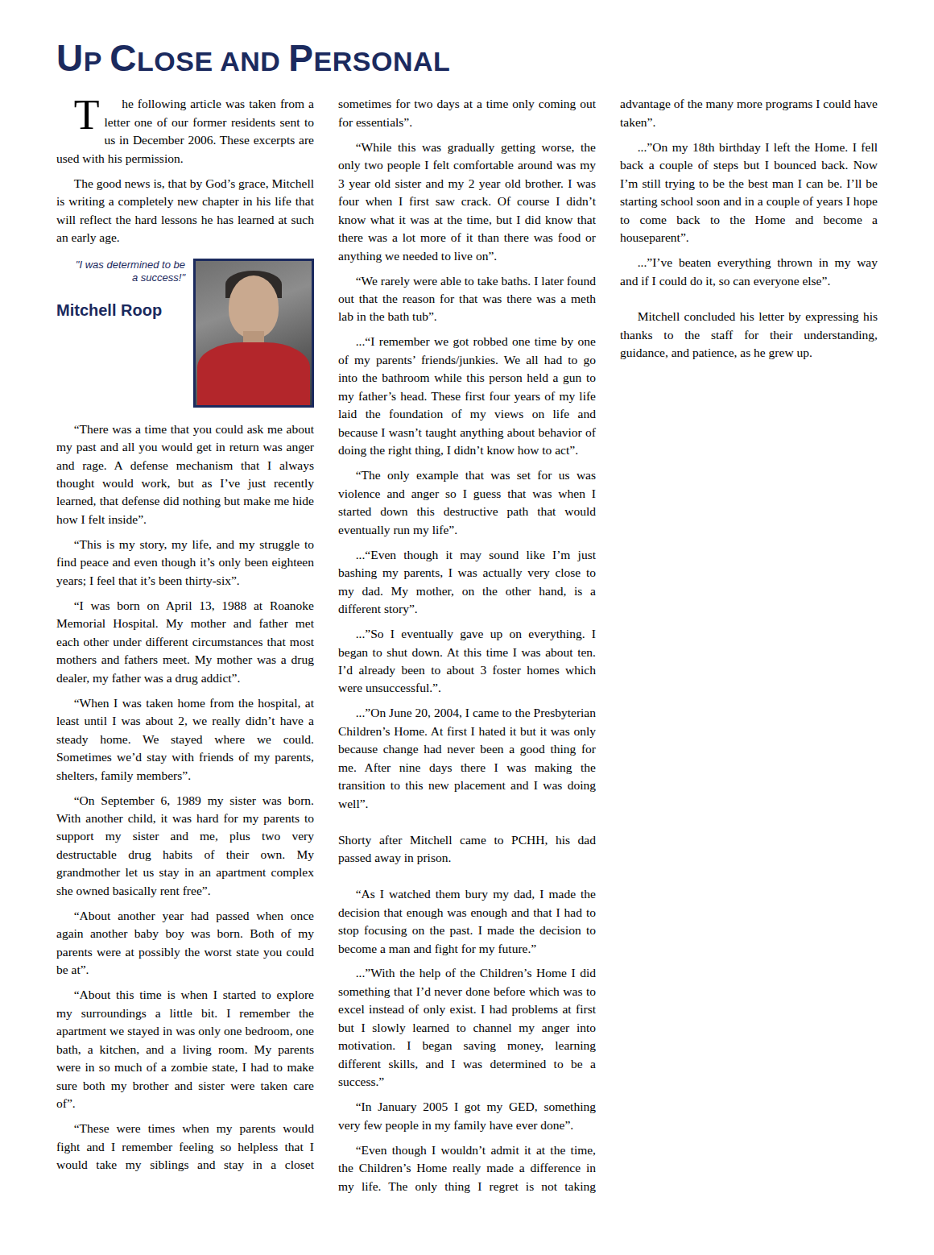Up Close and Personal
The following article was taken from a letter one of our former residents sent to us in December 2006. These excerpts are used with his permission.
The good news is, that by God’s grace, Mitchell is writing a completely new chapter in his life that will reflect the hard lessons he has learned at such an early age.
"I was determined to be
a success!"
Mitchell Roop
“There was a time that you could ask me about my past and all you would get in return was anger and rage. A defense mechanism that I always thought would work, but as I’ve just recently learned, that defense did nothing but make me hide how I felt inside”.
“This is my story, my life, and my struggle to find peace and even though it’s only been eighteen years; I feel that it’s been thirty-six”.
“I was born on April 13, 1988 at Roanoke Memorial Hospital. My mother and father met each other under different circumstances that most mothers and fathers meet. My mother was a drug dealer, my father was a drug addict”.
“When I was taken home from the hospital, at least until I was about 2, we really didn’t have a steady home. We stayed where we could. Sometimes we’d stay with friends of my parents, shelters, family members”.
“On September 6, 1989 my sister was born. With another child, it was hard for my parents to support my sister and me, plus two very destructable drug habits of their own. My grandmother let us stay in an apartment complex she owned basically rent free”.
“About another year had passed when once again another baby boy was born. Both of my parents were at possibly the worst state you could be at”.
“About this time is when I started to explore my surroundings a little bit. I remember the apartment we stayed in was only one bedroom, one bath, a kitchen, and a living room. My parents were in so much of a zombie state, I had to make sure both my brother and sister were taken care of”.
“These were times when my parents would fight and I remember feeling so helpless that I would take my siblings and stay in a closet sometimes for two days at a time only coming out for essentials”.
“While this was gradually getting worse, the only two people I felt comfortable around was my 3 year old sister and my 2 year old brother. I was four when I first saw crack. Of course I didn’t know what it was at the time, but I did know that there was a lot more of it than there was food or anything we needed to live on”.
“We rarely were able to take baths. I later found out that the reason for that was there was a meth lab in the bath tub”.
...“I remember we got robbed one time by one of my parents’ friends/junkies. We all had to go into the bathroom while this person held a gun to my father’s head. These first four years of my life laid the foundation of my views on life and because I wasn’t taught anything about behavior of doing the right thing, I didn’t know how to act”.
“The only example that was set for us was violence and anger so I guess that was when I started down this destructive path that would eventually run my life”.
...“Even though it may sound like I’m just bashing my parents, I was actually very close to my dad. My mother, on the other hand, is a different story”.
...”So I eventually gave up on everything. I began to shut down. At this time I was about ten. I’d already been to about 3 foster homes which were unsuccessful.”.
...”On June 20, 2004, I came to the Presbyterian Children’s Home. At first I hated it but it was only because change had never been a good thing for me. After nine days there I was making the transition to this new placement and I was doing well”.
Shorty after Mitchell came to PCHH, his dad passed away in prison.
“As I watched them bury my dad, I made the decision that enough was enough and that I had to stop focusing on the past. I made the decision to become a man and fight for my future.”
...”With the help of the Children’s Home I did something that I’d never done before which was to excel instead of only exist. I had problems at first but I slowly learned to channel my anger into motivation. I began saving money, learning different skills, and I was determined to be a success.”
“In January 2005 I got my GED, something very few people in my family have ever done”.
“Even though I wouldn’t admit it at the time, the Children’s Home really made a difference in my life. The only thing I regret is not taking advantage of the many more programs I could have taken”.
...”On my 18th birthday I left the Home. I fell back a couple of steps but I bounced back. Now I’m still trying to be the best man I can be. I’ll be starting school soon and in a couple of years I hope to come back to the Home and become a houseparent”.
...”I’ve beaten everything thrown in my way and if I could do it, so can everyone else”.
Mitchell concluded his letter by expressing his thanks to the staff for their understanding, guidance, and patience, as he grew up.